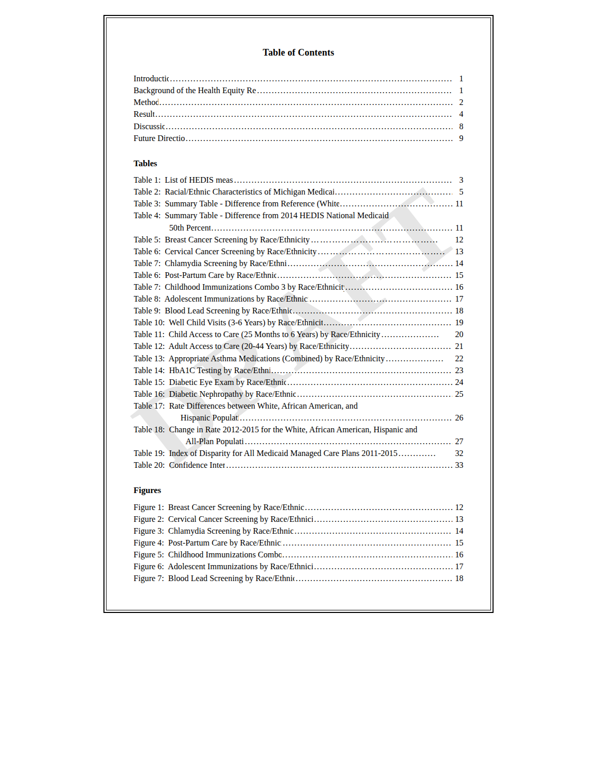DRAFT
Table of Contents
Introduction................................................................................................................. 1
Background of the Health Equity Report.......................................................................... 1
Methods....................................................................................................................... 2
Results......................................................................................................................... 4
Discussion.................................................................................................................... 8
Future Directions......................................................................................................... 9
Tables
Table 1: List of HEDIS measures..................................................................................... 3
Table 2: Racial/Ethnic Characteristics of Michigan Medicaid......................................... 5
Table 3: Summary Table - Difference from Reference (White)....................................... 11
Table 4: Summary Table - Difference from 2014 HEDIS National Medicaid
50th Percentile..................................................................................................... 11
Table 5: Breast Cancer Screening by Race/Ethnicity…….…………..………………... 12
Table 6: Cervical Cancer Screening by Race/Ethnicity.…………………….…..……….. 13
Table 7: Chlamydia Screening by Race/Ethnicity............................................................. 14
Table 6: Post-Partum Care by Race/Ethnicity................................................................ 15
Table 7: Childhood Immunizations Combo 3 by Race/Ethnicity..................................... 16
Table 8: Adolescent Immunizations by Race/Ethnicity................................................... 17
Table 9: Blood Lead Screening by Race/Ethnicity.......................................................... 18
Table 10: Well Child Visits (3-6 Years) by Race/Ethnicity............................................. 19
Table 11: Child Access to Care (25 Months to 6 Years) by Race/Ethnicity.................... 20
Table 12: Adult Access to Care (20-44 Years) by Race/Ethnicity................................... 21
Table 13: Appropriate Asthma Medications (Combined) by Race/Ethnicity.................... 22
Table 14: HbA1C Testing by Race/Ethnicity.................................................................... 23
Table 15: Diabetic Eye Exam by Race/Ethnicity............................................................ 24
Table 16: Diabetic Nephropathy by Race/Ethnicity........................................................ 25
Table 17: Rate Differences between White, African American, and
Hispanic Populations......................................................................................... 26
Table 18: Change in Rate 2012-2015 for the White, African American, Hispanic and
All-Plan Populations..................................................................................... 27
Table 19: Index of Disparity for All Medicaid Managed Care Plans 2011-2015............. 32
Table 20: Confidence Intervals......................................................................................... 33
Figures
Figure 1: Breast Cancer Screening by Race/Ethnicity..................................................... 12
Figure 2: Cervical Cancer Screening by Race/Ethnicity................................................. 13
Figure 3: Chlamydia Screening by Race/Ethnicity......................................................... 14
Figure 4: Post-Partum Care by Race/Ethnicity............................................................. 15
Figure 5: Childhood Immunizations Combo 3............................................................. 16
Figure 6: Adolescent Immunizations by Race/Ethnicity................................................. 17
Figure 7: Blood Lead Screening by Race/Ethnicity......................................................... 18